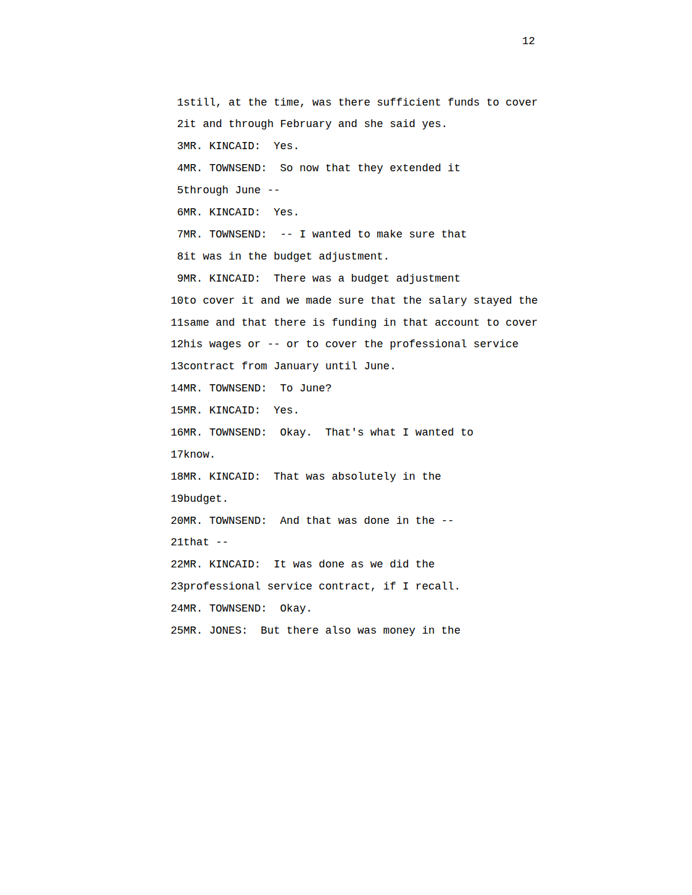12
| 1 | still, at the time, was there sufficient funds to cover |
| 2 | it and through February and she said yes. |
| 3 | MR. KINCAID: Yes. |
| 4 | MR. TOWNSEND: So now that they extended it |
| 5 | through June -- |
| 6 | MR. KINCAID: Yes. |
| 7 | MR. TOWNSEND: -- I wanted to make sure that |
| 8 | it was in the budget adjustment. |
| 9 | MR. KINCAID: There was a budget adjustment |
| 10 | to cover it and we made sure that the salary stayed the |
| 11 | same and that there is funding in that account to cover |
| 12 | his wages or -- or to cover the professional service |
| 13 | contract from January until June. |
| 14 | MR. TOWNSEND: To June? |
| 15 | MR. KINCAID: Yes. |
| 16 | MR. TOWNSEND: Okay. That's what I wanted to |
| 17 | know. |
| 18 | MR. KINCAID: That was absolutely in the |
| 19 | budget. |
| 20 | MR. TOWNSEND: And that was done in the -- |
| 21 | that -- |
| 22 | MR. KINCAID: It was done as we did the |
| 23 | professional service contract, if I recall. |
| 24 | MR. TOWNSEND: Okay. |
| 25 | MR. JONES: But there also was money in the |